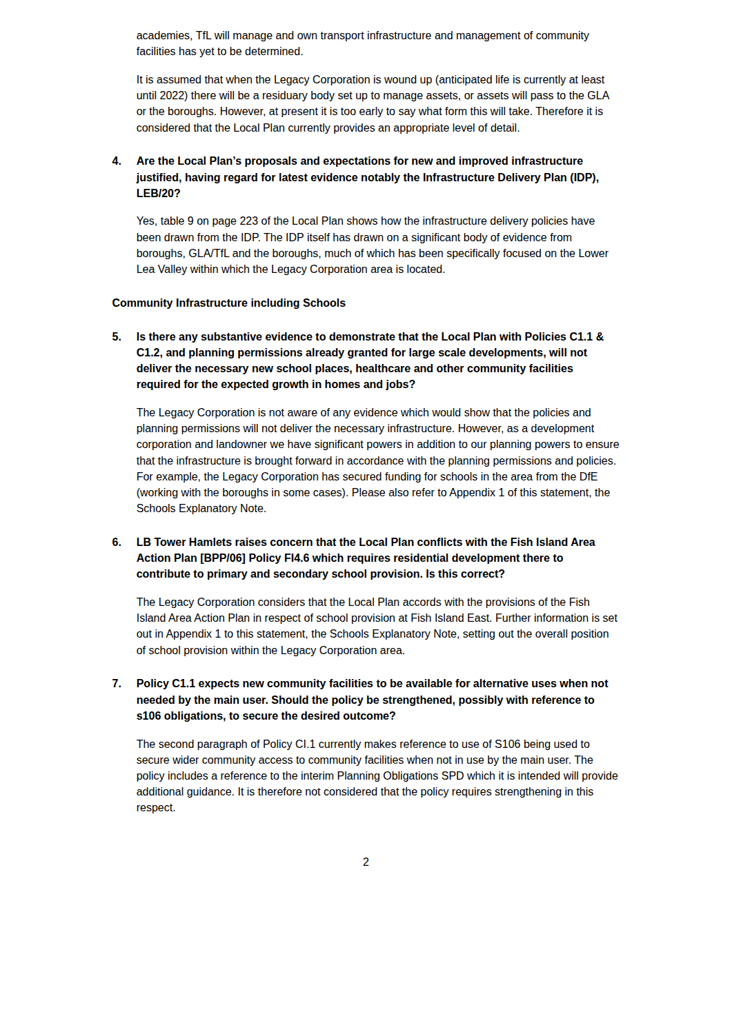academies, TfL will manage and own transport infrastructure and management of community facilities has yet to be determined.
It is assumed that when the Legacy Corporation is wound up (anticipated life is currently at least until 2022) there will be a residuary body set up to manage assets, or assets will pass to the GLA or the boroughs. However, at present it is too early to say what form this will take. Therefore it is considered that the Local Plan currently provides an appropriate level of detail.
4. Are the Local Plan’s proposals and expectations for new and improved infrastructure justified, having regard for latest evidence notably the Infrastructure Delivery Plan (IDP), LEB/20?
Yes, table 9 on page 223 of the Local Plan shows how the infrastructure delivery policies have been drawn from the IDP. The IDP itself has drawn on a significant body of evidence from boroughs, GLA/TfL and the boroughs, much of which has been specifically focused on the Lower Lea Valley within which the Legacy Corporation area is located.
Community Infrastructure including Schools
5. Is there any substantive evidence to demonstrate that the Local Plan with Policies C1.1 & C1.2, and planning permissions already granted for large scale developments, will not deliver the necessary new school places, healthcare and other community facilities required for the expected growth in homes and jobs?
The Legacy Corporation is not aware of any evidence which would show that the policies and planning permissions will not deliver the necessary infrastructure. However, as a development corporation and landowner we have significant powers in addition to our planning powers to ensure that the infrastructure is brought forward in accordance with the planning permissions and policies. For example, the Legacy Corporation has secured funding for schools in the area from the DfE (working with the boroughs in some cases). Please also refer to Appendix 1 of this statement, the Schools Explanatory Note.
6. LB Tower Hamlets raises concern that the Local Plan conflicts with the Fish Island Area Action Plan [BPP/06] Policy FI4.6 which requires residential development there to contribute to primary and secondary school provision. Is this correct?
The Legacy Corporation considers that the Local Plan accords with the provisions of the Fish Island Area Action Plan in respect of school provision at Fish Island East. Further information is set out in Appendix 1 to this statement, the Schools Explanatory Note, setting out the overall position of school provision within the Legacy Corporation area.
7. Policy C1.1 expects new community facilities to be available for alternative uses when not needed by the main user. Should the policy be strengthened, possibly with reference to s106 obligations, to secure the desired outcome?
The second paragraph of Policy CI.1 currently makes reference to use of S106 being used to secure wider community access to community facilities when not in use by the main user. The policy includes a reference to the interim Planning Obligations SPD which it is intended will provide additional guidance. It is therefore not considered that the policy requires strengthening in this respect.
2